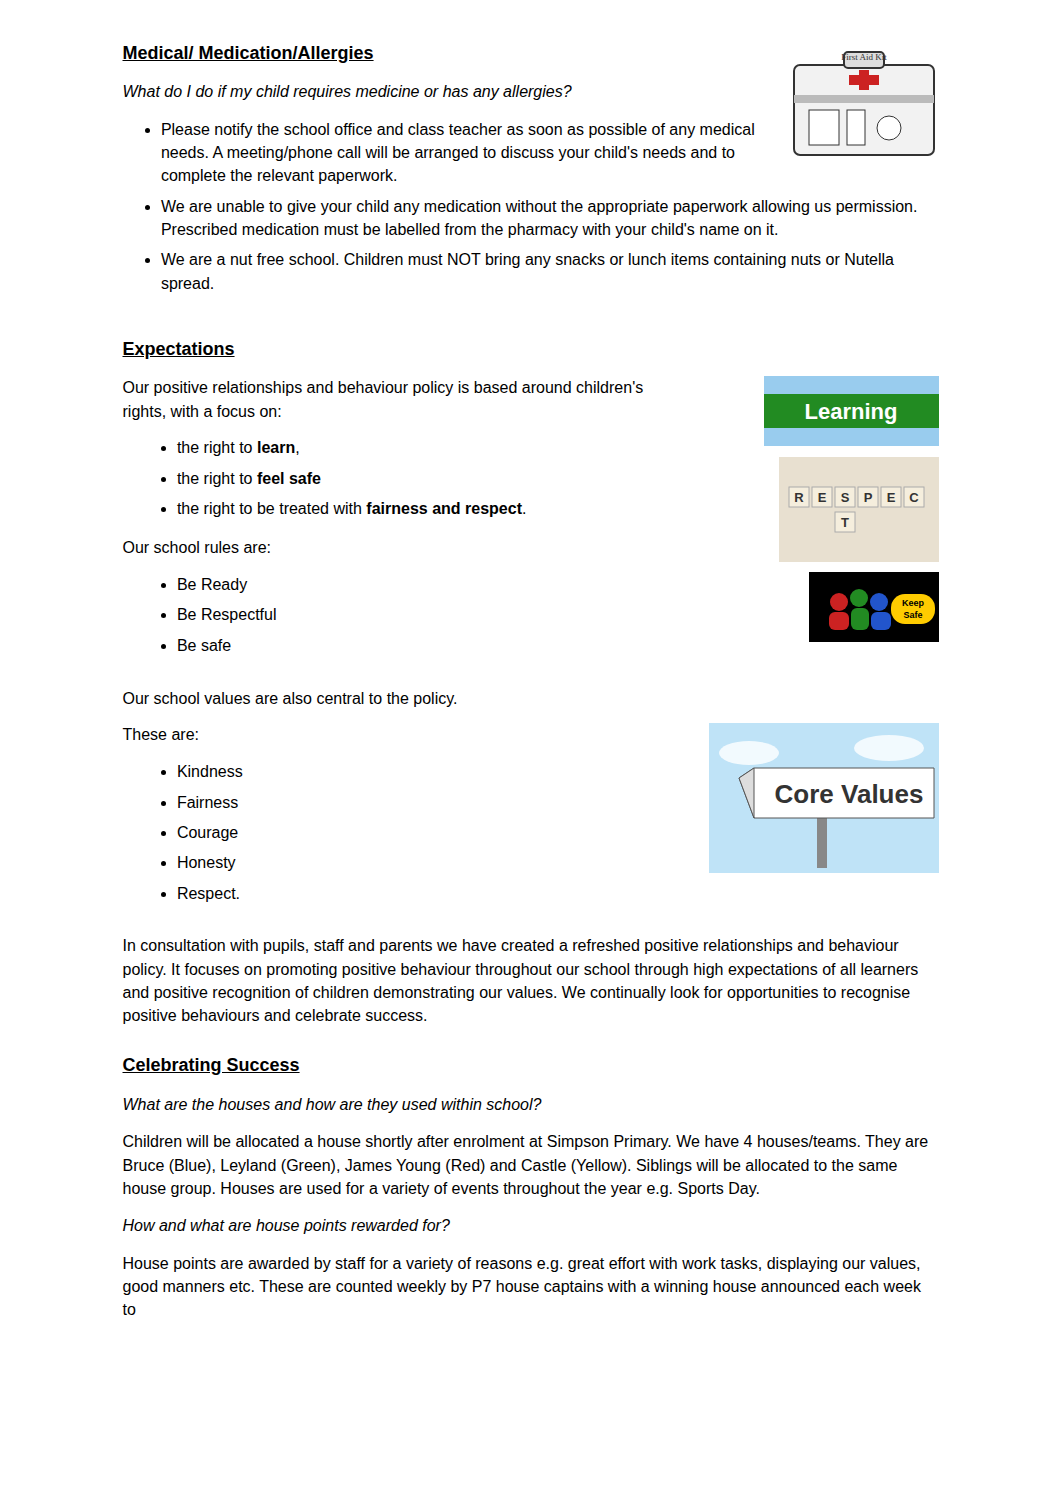Medical/ Medication/Allergies
What do I do if my child requires medicine or has any allergies?
Please notify the school office and class teacher as soon as possible of any medical needs. A meeting/phone call will be arranged to discuss your child's needs and to complete the relevant paperwork.
We are unable to give your child any medication without the appropriate paperwork allowing us permission. Prescribed medication must be labelled from the pharmacy with your child's name on it.
We are a nut free school. Children must NOT bring any snacks or lunch items containing nuts or Nutella spread.
Expectations
Our positive relationships and behaviour policy is based around children's rights, with a focus on:
the right to learn,
the right to feel safe
the right to be treated with fairness and respect.
Our school rules are:
Be Ready
Be Respectful
Be safe
Our school values are also central to the policy.
These are:
Kindness
Fairness
Courage
Honesty
Respect.
In consultation with pupils, staff and parents we have created a refreshed positive relationships and behaviour policy. It focuses on promoting positive behaviour throughout our school through high expectations of all learners and positive recognition of children demonstrating our values. We continually look for opportunities to recognise positive behaviours and celebrate success.
Celebrating Success
What are the houses and how are they used within school?
Children will be allocated a house shortly after enrolment at Simpson Primary. We have 4 houses/teams. They are Bruce (Blue), Leyland (Green), James Young (Red) and Castle (Yellow). Siblings will be allocated to the same house group. Houses are used for a variety of events throughout the year e.g. Sports Day.
How and what are house points rewarded for?
House points are awarded by staff for a variety of reasons e.g. great effort with work tasks, displaying our values, good manners etc. These are counted weekly by P7 house captains with a winning house announced each week to